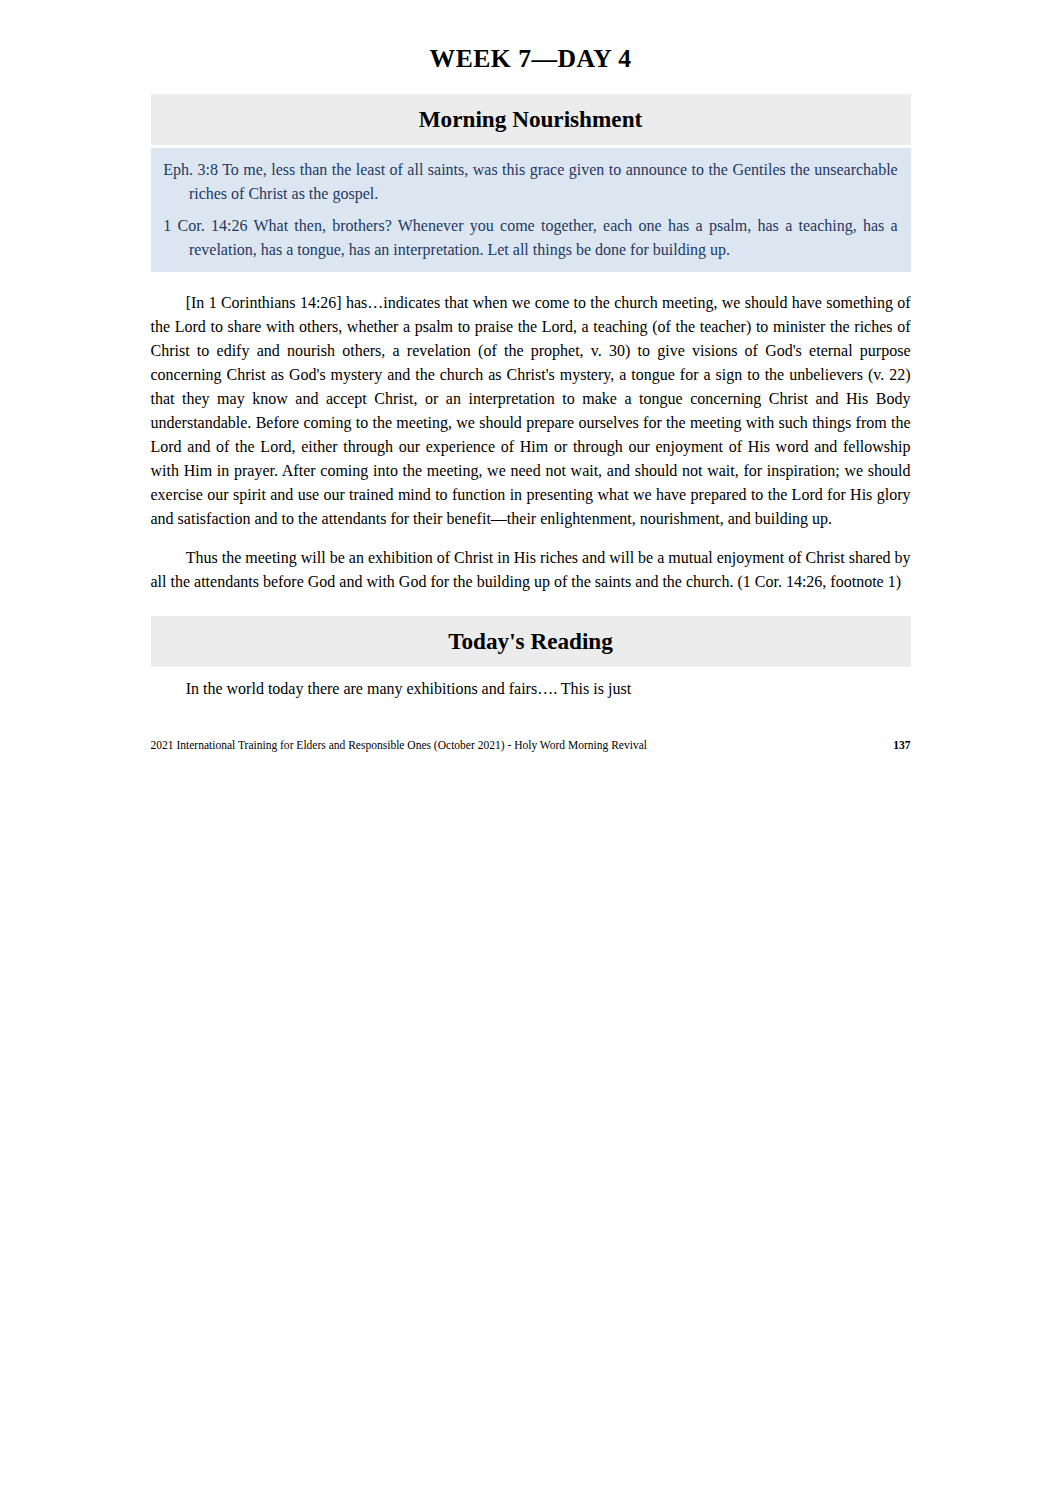WEEK 7—DAY 4
Morning Nourishment
Eph. 3:8 To me, less than the least of all saints, was this grace given to announce to the Gentiles the unsearchable riches of Christ as the gospel.
1 Cor. 14:26 What then, brothers? Whenever you come together, each one has a psalm, has a teaching, has a revelation, has a tongue, has an interpretation. Let all things be done for building up.
[In 1 Corinthians 14:26] has…indicates that when we come to the church meeting, we should have something of the Lord to share with others, whether a psalm to praise the Lord, a teaching (of the teacher) to minister the riches of Christ to edify and nourish others, a revelation (of the prophet, v. 30) to give visions of God's eternal purpose concerning Christ as God's mystery and the church as Christ's mystery, a tongue for a sign to the unbelievers (v. 22) that they may know and accept Christ, or an interpretation to make a tongue concerning Christ and His Body understandable. Before coming to the meeting, we should prepare ourselves for the meeting with such things from the Lord and of the Lord, either through our experience of Him or through our enjoyment of His word and fellowship with Him in prayer. After coming into the meeting, we need not wait, and should not wait, for inspiration; we should exercise our spirit and use our trained mind to function in presenting what we have prepared to the Lord for His glory and satisfaction and to the attendants for their benefit—their enlightenment, nourishment, and building up.
Thus the meeting will be an exhibition of Christ in His riches and will be a mutual enjoyment of Christ shared by all the attendants before God and with God for the building up of the saints and the church. (1 Cor. 14:26, footnote 1)
Today's Reading
In the world today there are many exhibitions and fairs…. This is just
2021 International Training for Elders and Responsible Ones (October 2021) - Holy Word Morning Revival 137